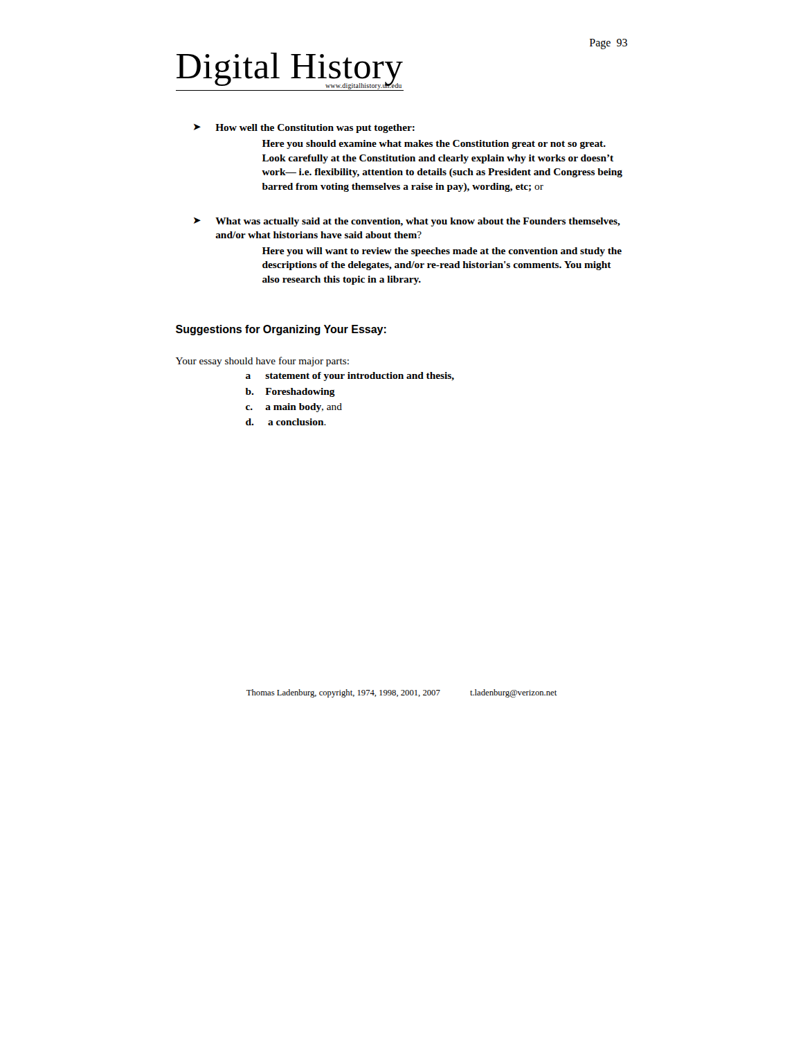Page 93
Digital History www.digitalhistory.uh.edu
➤
How well the Constitution was put together:
Here you should examine what makes the Constitution great or not so great. Look carefully at the Constitution and clearly explain why it works or doesn’t work— i.e. flexibility, attention to details (such as President and Congress being barred from voting themselves a raise in pay), wording, etc; or
➤
What was actually said at the convention, what you know about the Founders themselves, and/or what historians have said about them?
Here you will want to review the speeches made at the convention and study the descriptions of the delegates, and/or re-read historian's comments. You might also research this topic in a library.
Suggestions for Organizing Your Essay:
Your essay should have four major parts:
astatement of your introduction and thesis,
b. Foreshadowing
c. a main body, and
d. a conclusion.
Thomas Ladenburg, copyright, 1974, 1998, 2001, 2007 t.ladenburg@verizon.net